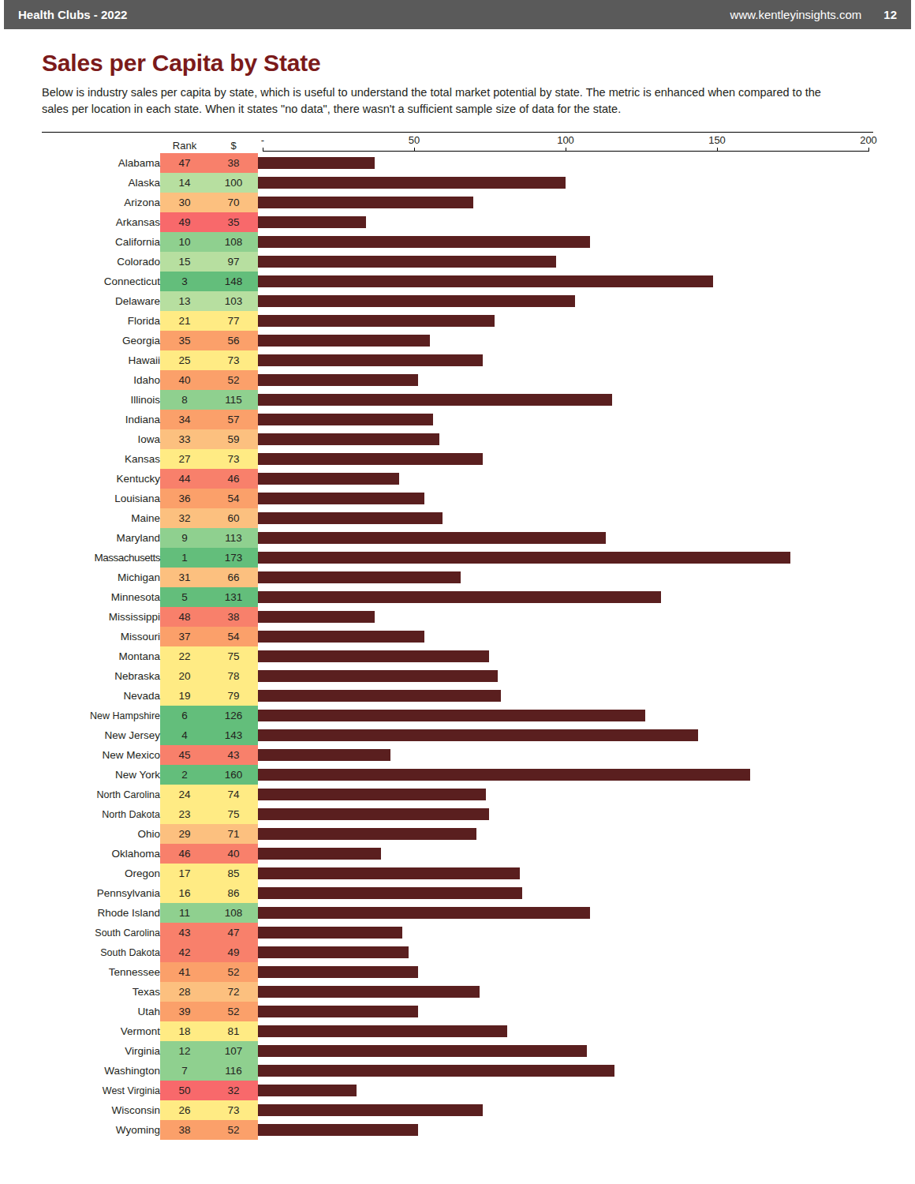Health Clubs - 2022
www.kentleyinsights.com 12
Sales per Capita by State
Below is industry sales per capita by state, which is useful to understand the total market potential by state. The metric is enhanced when compared to the sales per location in each state. When it states "no data", there wasn't a sufficient sample size of data for the state.
| | Rank | $ | - 50 100 150 200 |
| --- | --- | --- | --- |
| Alabama | 47 | 38 | |
| Alaska | 14 | 100 | |
| Arizona | 30 | 70 | |
| Arkansas | 49 | 35 | |
| California | 10 | 108 | |
| Colorado | 15 | 97 | |
| Connecticut | 3 | 148 | |
| Delaware | 13 | 103 | |
| Florida | 21 | 77 | |
| Georgia | 35 | 56 | |
| Hawaii | 25 | 73 | |
| Idaho | 40 | 52 | |
| Illinois | 8 | 115 | |
| Indiana | 34 | 57 | |
| Iowa | 33 | 59 | |
| Kansas | 27 | 73 | |
| Kentucky | 44 | 46 | |
| Louisiana | 36 | 54 | |
| Maine | 32 | 60 | |
| Maryland | 9 | 113 | |
| Massachusetts | 1 | 173 | |
| Michigan | 31 | 66 | |
| Minnesota | 5 | 131 | |
| Mississippi | 48 | 38 | |
| Missouri | 37 | 54 | |
| Montana | 22 | 75 | |
| Nebraska | 20 | 78 | |
| Nevada | 19 | 79 | |
| New Hampshire | 6 | 126 | |
| New Jersey | 4 | 143 | |
| New Mexico | 45 | 43 | |
| New York | 2 | 160 | |
| North Carolina | 24 | 74 | |
| North Dakota | 23 | 75 | |
| Ohio | 29 | 71 | |
| Oklahoma | 46 | 40 | |
| Oregon | 17 | 85 | |
| Pennsylvania | 16 | 86 | |
| Rhode Island | 11 | 108 | |
| South Carolina | 43 | 47 | |
| South Dakota | 42 | 49 | |
| Tennessee | 41 | 52 | |
| Texas | 28 | 72 | |
| Utah | 39 | 52 | |
| Vermont | 18 | 81 | |
| Virginia | 12 | 107 | |
| Washington | 7 | 116 | |
| West Virginia | 50 | 32 | |
| Wisconsin | 26 | 73 | |
| Wyoming | 38 | 52 | |